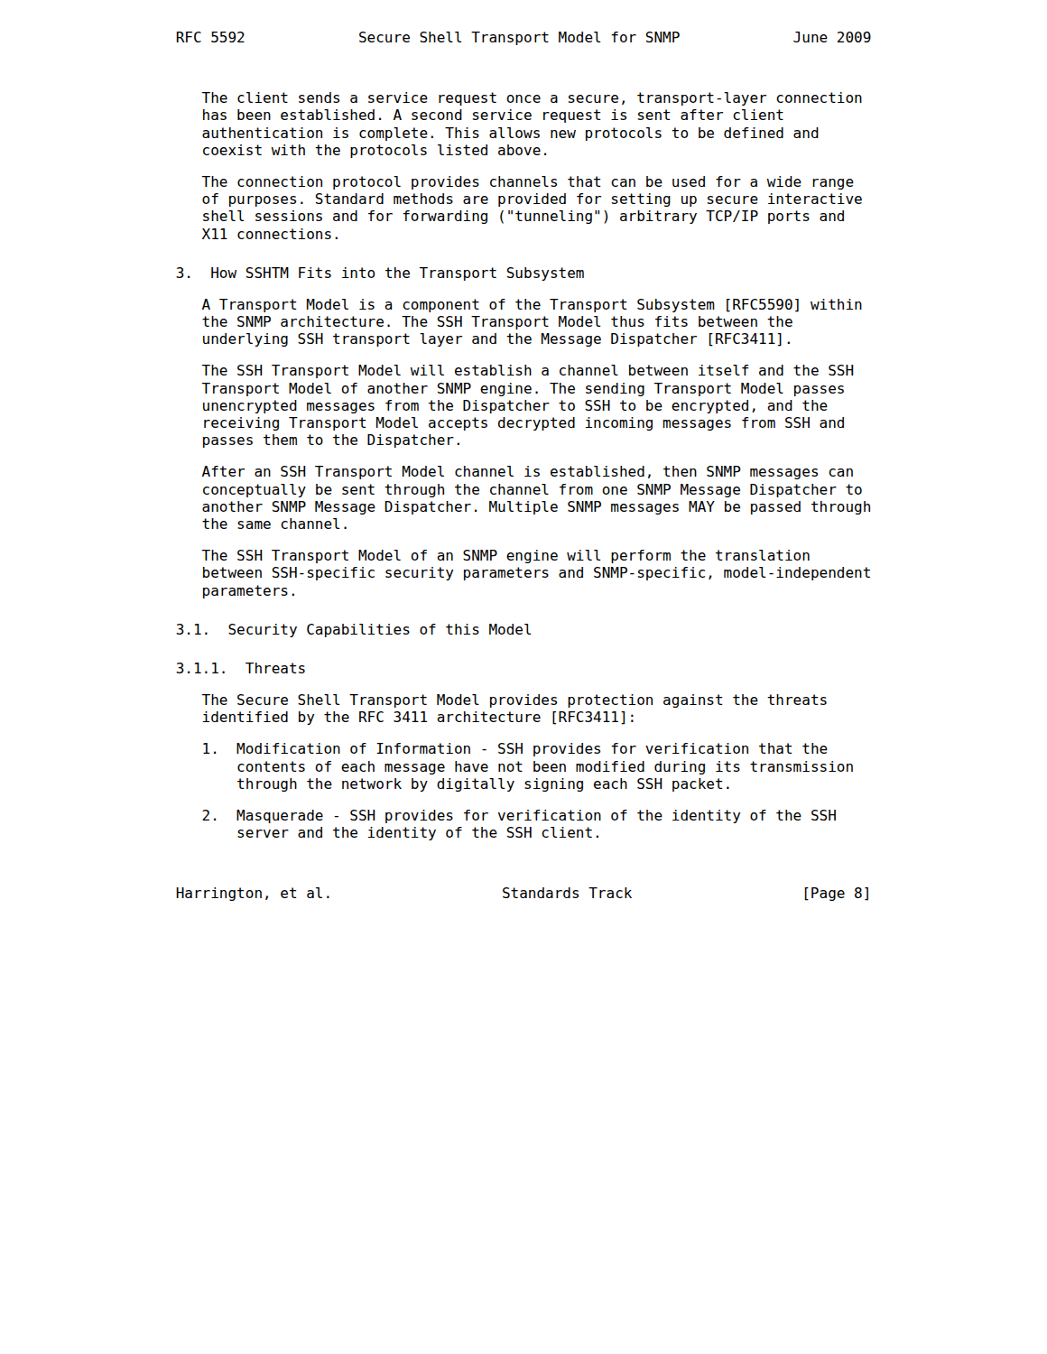RFC 5592 Secure Shell Transport Model for SNMP June 2009
The client sends a service request once a secure, transport-layer connection has been established. A second service request is sent after client authentication is complete. This allows new protocols to be defined and coexist with the protocols listed above.
The connection protocol provides channels that can be used for a wide range of purposes. Standard methods are provided for setting up secure interactive shell sessions and for forwarding ("tunneling") arbitrary TCP/IP ports and X11 connections.
3. How SSHTM Fits into the Transport Subsystem
A Transport Model is a component of the Transport Subsystem [RFC5590] within the SNMP architecture. The SSH Transport Model thus fits between the underlying SSH transport layer and the Message Dispatcher [RFC3411].
The SSH Transport Model will establish a channel between itself and the SSH Transport Model of another SNMP engine. The sending Transport Model passes unencrypted messages from the Dispatcher to SSH to be encrypted, and the receiving Transport Model accepts decrypted incoming messages from SSH and passes them to the Dispatcher.
After an SSH Transport Model channel is established, then SNMP messages can conceptually be sent through the channel from one SNMP Message Dispatcher to another SNMP Message Dispatcher. Multiple SNMP messages MAY be passed through the same channel.
The SSH Transport Model of an SNMP engine will perform the translation between SSH-specific security parameters and SNMP-specific, model-independent parameters.
3.1. Security Capabilities of this Model
3.1.1. Threats
The Secure Shell Transport Model provides protection against the threats identified by the RFC 3411 architecture [RFC3411]:
1. Modification of Information - SSH provides for verification that the contents of each message have not been modified during its transmission through the network by digitally signing each SSH packet.
2. Masquerade - SSH provides for verification of the identity of the SSH server and the identity of the SSH client.
Harrington, et al. Standards Track [Page 8]